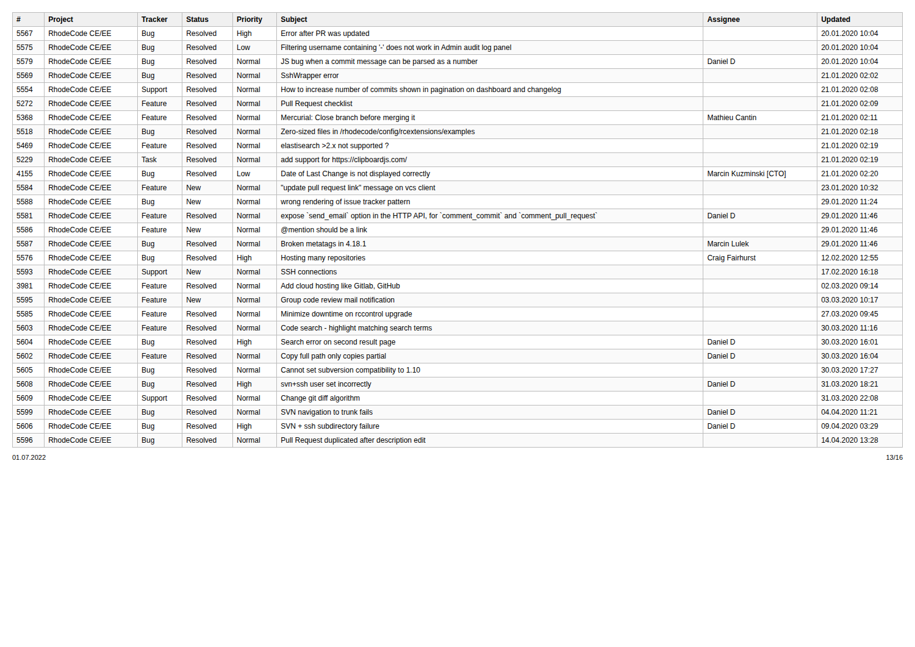| # | Project | Tracker | Status | Priority | Subject | Assignee | Updated |
| --- | --- | --- | --- | --- | --- | --- | --- |
| 5567 | RhodeCode CE/EE | Bug | Resolved | High | Error after PR was updated | | 20.01.2020 10:04 |
| 5575 | RhodeCode CE/EE | Bug | Resolved | Low | Filtering username containing '-' does not work in Admin audit log panel | | 20.01.2020 10:04 |
| 5579 | RhodeCode CE/EE | Bug | Resolved | Normal | JS bug when a commit message can be parsed as a number | Daniel D | 20.01.2020 10:04 |
| 5569 | RhodeCode CE/EE | Bug | Resolved | Normal | SshWrapper error | | 21.01.2020 02:02 |
| 5554 | RhodeCode CE/EE | Support | Resolved | Normal | How to increase number of commits shown in pagination on dashboard and changelog | | 21.01.2020 02:08 |
| 5272 | RhodeCode CE/EE | Feature | Resolved | Normal | Pull Request checklist | | 21.01.2020 02:09 |
| 5368 | RhodeCode CE/EE | Feature | Resolved | Normal | Mercurial: Close branch before merging it | Mathieu Cantin | 21.01.2020 02:11 |
| 5518 | RhodeCode CE/EE | Bug | Resolved | Normal | Zero-sized files in /rhodecode/config/rcextensions/examples | | 21.01.2020 02:18 |
| 5469 | RhodeCode CE/EE | Feature | Resolved | Normal | elastisearch >2.x not supported ? | | 21.01.2020 02:19 |
| 5229 | RhodeCode CE/EE | Task | Resolved | Normal | add support for https://clipboardjs.com/ | | 21.01.2020 02:19 |
| 4155 | RhodeCode CE/EE | Bug | Resolved | Low | Date of Last Change is not displayed correctly | Marcin Kuzminski [CTO] | 21.01.2020 02:20 |
| 5584 | RhodeCode CE/EE | Feature | New | Normal | "update pull request link" message on vcs client | | 23.01.2020 10:32 |
| 5588 | RhodeCode CE/EE | Bug | New | Normal | wrong rendering of issue tracker pattern | | 29.01.2020 11:24 |
| 5581 | RhodeCode CE/EE | Feature | Resolved | Normal | expose `send_email` option in the HTTP API, for `comment_commit` and `comment_pull_request` | Daniel D | 29.01.2020 11:46 |
| 5586 | RhodeCode CE/EE | Feature | New | Normal | @mention should be a link | | 29.01.2020 11:46 |
| 5587 | RhodeCode CE/EE | Bug | Resolved | Normal | Broken metatags in 4.18.1 | Marcin Lulek | 29.01.2020 11:46 |
| 5576 | RhodeCode CE/EE | Bug | Resolved | High | Hosting many repositories | Craig Fairhurst | 12.02.2020 12:55 |
| 5593 | RhodeCode CE/EE | Support | New | Normal | SSH connections | | 17.02.2020 16:18 |
| 3981 | RhodeCode CE/EE | Feature | Resolved | Normal | Add cloud hosting like Gitlab, GitHub | | 02.03.2020 09:14 |
| 5595 | RhodeCode CE/EE | Feature | New | Normal | Group code review mail notification | | 03.03.2020 10:17 |
| 5585 | RhodeCode CE/EE | Feature | Resolved | Normal | Minimize downtime on rccontrol upgrade | | 27.03.2020 09:45 |
| 5603 | RhodeCode CE/EE | Feature | Resolved | Normal | Code search - highlight matching search terms | | 30.03.2020 11:16 |
| 5604 | RhodeCode CE/EE | Bug | Resolved | High | Search error on second result page | Daniel D | 30.03.2020 16:01 |
| 5602 | RhodeCode CE/EE | Feature | Resolved | Normal | Copy full path only copies partial | Daniel D | 30.03.2020 16:04 |
| 5605 | RhodeCode CE/EE | Bug | Resolved | Normal | Cannot set subversion compatibility to 1.10 | | 30.03.2020 17:27 |
| 5608 | RhodeCode CE/EE | Bug | Resolved | High | svn+ssh user set incorrectly | Daniel D | 31.03.2020 18:21 |
| 5609 | RhodeCode CE/EE | Support | Resolved | Normal | Change git diff algorithm | | 31.03.2020 22:08 |
| 5599 | RhodeCode CE/EE | Bug | Resolved | Normal | SVN navigation to trunk fails | Daniel D | 04.04.2020 11:21 |
| 5606 | RhodeCode CE/EE | Bug | Resolved | High | SVN + ssh subdirectory failure | Daniel D | 09.04.2020 03:29 |
| 5596 | RhodeCode CE/EE | Bug | Resolved | Normal | Pull Request duplicated after description edit | | 14.04.2020 13:28 |
01.07.2022 13/16